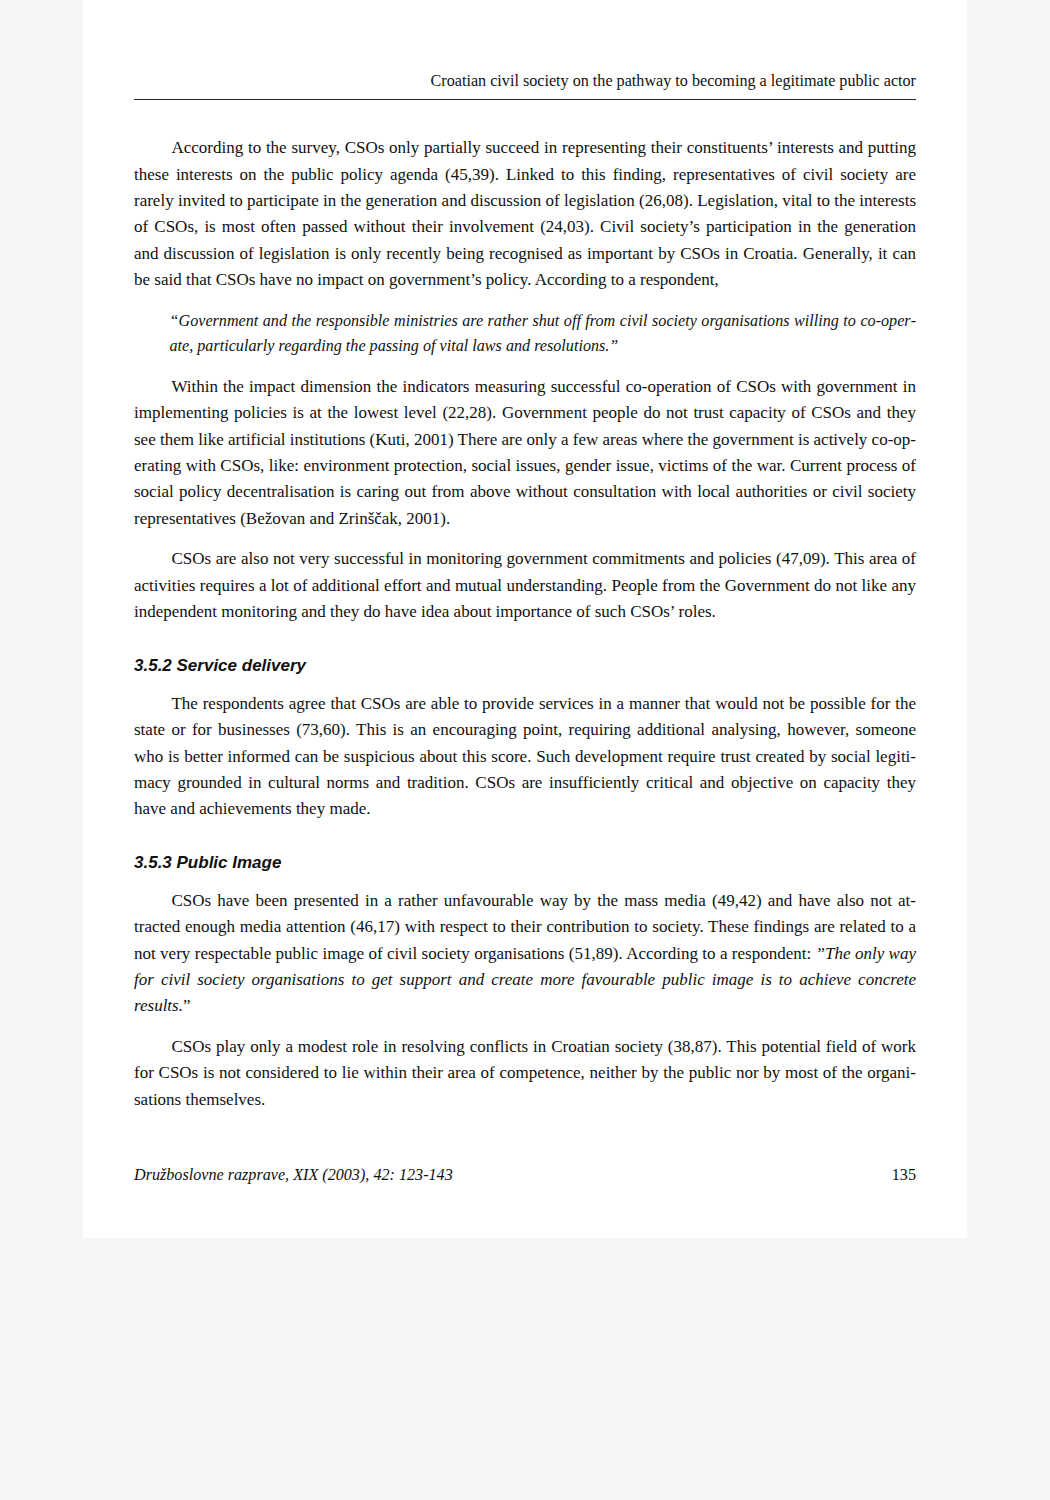Croatian civil society on the pathway to becoming a legitimate public actor
According to the survey, CSOs only partially succeed in representing their constituents’ interests and putting these interests on the public policy agenda (45,39). Linked to this finding, representatives of civil society are rarely invited to participate in the generation and discussion of legislation (26,08). Legislation, vital to the interests of CSOs, is most often passed without their involvement (24,03). Civil society’s participation in the generation and discussion of legislation is only recently being recognised as important by CSOs in Croatia. Generally, it can be said that CSOs have no impact on government’s policy. According to a respondent,
“Government and the responsible ministries are rather shut off from civil society organisations willing to co-operate, particularly regarding the passing of vital laws and resolutions.”
Within the impact dimension the indicators measuring successful co-operation of CSOs with government in implementing policies is at the lowest level (22,28). Government people do not trust capacity of CSOs and they see them like artificial institutions (Kuti, 2001) There are only a few areas where the government is actively co-operating with CSOs, like: environment protection, social issues, gender issue, victims of the war. Current process of social policy decentralisation is caring out from above without consultation with local authorities or civil society representatives (Bežovan and Zrinščak, 2001).
CSOs are also not very successful in monitoring government commitments and policies (47,09). This area of activities requires a lot of additional effort and mutual understanding. People from the Government do not like any independent monitoring and they do have idea about importance of such CSOs’ roles.
3.5.2 Service delivery
The respondents agree that CSOs are able to provide services in a manner that would not be possible for the state or for businesses (73,60). This is an encouraging point, requiring additional analysing, however, someone who is better informed can be suspicious about this score. Such development require trust created by social legitimacy grounded in cultural norms and tradition. CSOs are insufficiently critical and objective on capacity they have and achievements they made.
3.5.3 Public Image
CSOs have been presented in a rather unfavourable way by the mass media (49,42) and have also not attracted enough media attention (46,17) with respect to their contribution to society. These findings are related to a not very respectable public image of civil society organisations (51,89). According to a respondent: ”The only way for civil society organisations to get support and create more favourable public image is to achieve concrete results.”
CSOs play only a modest role in resolving conflicts in Croatian society (38,87). This potential field of work for CSOs is not considered to lie within their area of competence, neither by the public nor by most of the organisations themselves.
Družboslovne razprave, XIX (2003), 42: 123-143 135